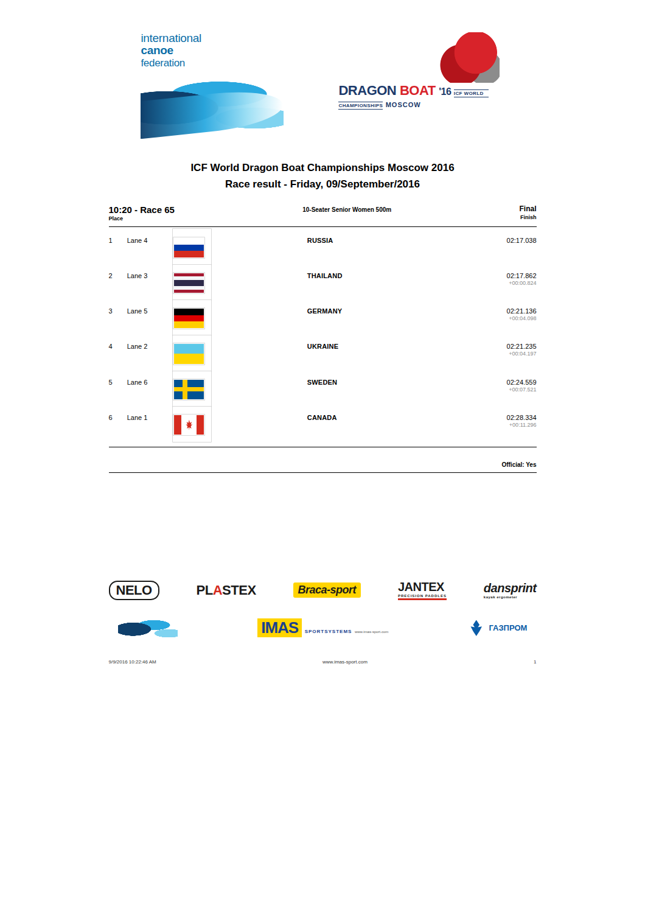international
canoe
federation
DRAGON BOAT '16 ICF WORLD CHAMPIONSHIPS MOSCOW
ICF World Dragon Boat Championships Moscow 2016
Race result - Friday, 09/September/2016
10:20 - Race 65 Place
10-Seater Senior Women 500m
Final
Finish
| 1 | Lane 4 | | RUSSIA | 02:17.038 |
| 2 | Lane 3 | | THAILAND | 02:17.862 +00:00.824 |
| 3 | Lane 5 | | GERMANY | 02:21.136 +00:04.098 |
| 4 | Lane 2 | | UKRAINE | 02:21.235 +00:04.197 |
| 5 | Lane 6 | | SWEDEN | 02:24.559 +00:07.521 |
| 6 | Lane 1 | | CANADA | 02:28.334 +00:11.296 |
Official: Yes
NELO PLASTEX Braca-sport JANTEXPRECISION PADDLES dansprintkayak ergometer
IMAS SPORTSYSTEMS www.imas-sport.com ГАЗПРОМ
9/9/2016 10:22:46 AM www.imas-sport.com 1